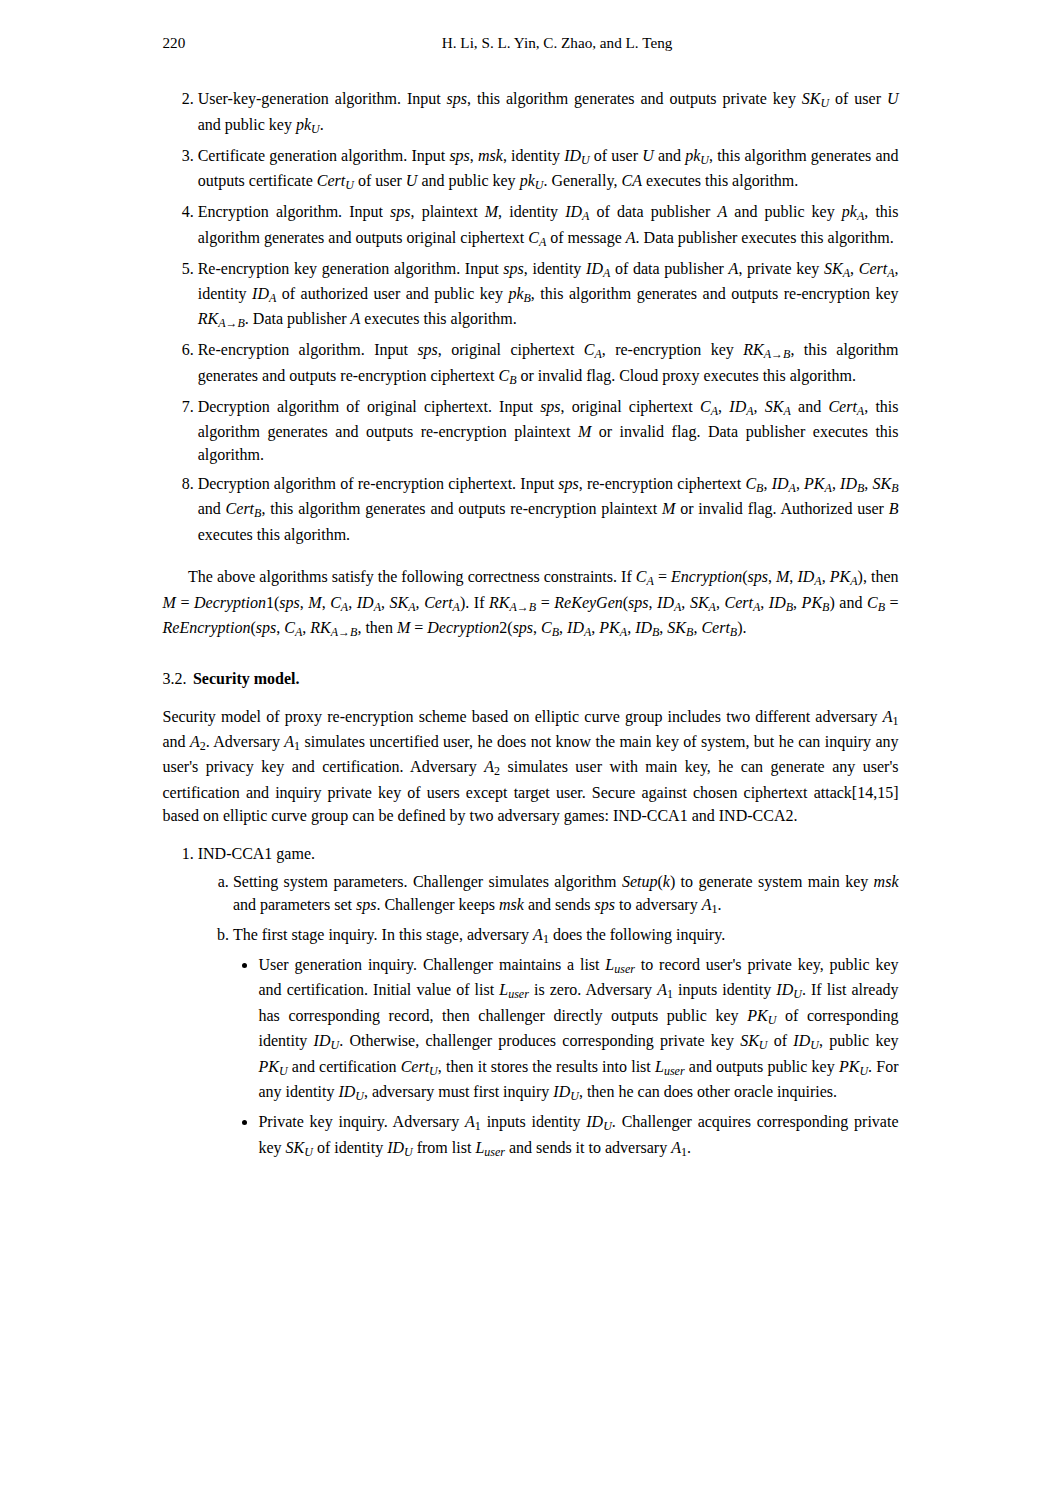220 H. Li, S. L. Yin, C. Zhao, and L. Teng
User-key-generation algorithm. Input sps, this algorithm generates and outputs private key SKU of user U and public key pkU.
Certificate generation algorithm. Input sps, msk, identity IDU of user U and pkU, this algorithm generates and outputs certificate CertU of user U and public key pkU. Generally, CA executes this algorithm.
Encryption algorithm. Input sps, plaintext M, identity IDA of data publisher A and public key pkA, this algorithm generates and outputs original ciphertext CA of message A. Data publisher executes this algorithm.
Re-encryption key generation algorithm. Input sps, identity IDA of data publisher A, private key SKA, CertA, identity IDA of authorized user and public key pkB, this algorithm generates and outputs re-encryption key RKA→B. Data publisher A executes this algorithm.
Re-encryption algorithm. Input sps, original ciphertext CA, re-encryption key RKA→B, this algorithm generates and outputs re-encryption ciphertext CB or invalid flag. Cloud proxy executes this algorithm.
Decryption algorithm of original ciphertext. Input sps, original ciphertext CA, IDA, SKA and CertA, this algorithm generates and outputs re-encryption plaintext M or invalid flag. Data publisher executes this algorithm.
Decryption algorithm of re-encryption ciphertext. Input sps, re-encryption ciphertext CB, IDA, PKA, IDB, SKB and CertB, this algorithm generates and outputs re-encryption plaintext M or invalid flag. Authorized user B executes this algorithm.
The above algorithms satisfy the following correctness constraints. If CA = Encryption(sps, M, IDA, PKA), then M = Decryption1(sps, M, CA, IDA, SKA, CertA). If RKA→B = ReKeyGen(sps, IDA, SKA, CertA, IDB, PKB) and CB = ReEncryption(sps, CA, RKA→B, then M = Decryption2(sps, CB, IDA, PKA, IDB, SKB, CertB).
3.2. Security model.
Security model of proxy re-encryption scheme based on elliptic curve group includes two different adversary A 1 and A 2. Adversary A 1 simulates uncertified user, he does not know the main key of system, but he can inquiry any user's privacy key and certification. Adversary A 2 simulates user with main key, he can generate any user's certification and inquiry private key of users except target user. Secure against chosen ciphertext attack[14,15] based on elliptic curve group can be defined by two adversary games: IND-CCA1 and IND-CCA2.
IND-CCA1 game.
Setting system parameters. Challenger simulates algorithm Setup(k) to generate system main key msk and parameters set sps. Challenger keeps msk and sends sps to adversary A 1.
The first stage inquiry. In this stage, adversary A 1 does the following inquiry.
User generation inquiry. Challenger maintains a list Luser to record user's private key, public key and certification. Initial value of list Luser is zero. Adversary A 1 inputs identity IDU. If list already has corresponding record, then challenger directly outputs public key PKU of corresponding identity IDU. Otherwise, challenger produces corresponding private key SKU of IDU, public key PKU and certification CertU, then it stores the results into list Luser and outputs public key PKU. For any identity IDU, adversary must first inquiry IDU, then he can does other oracle inquiries.
Private key inquiry. Adversary A 1 inputs identity IDU. Challenger acquires corresponding private key SKU of identity IDU from list Luser and sends it to adversary A 1.